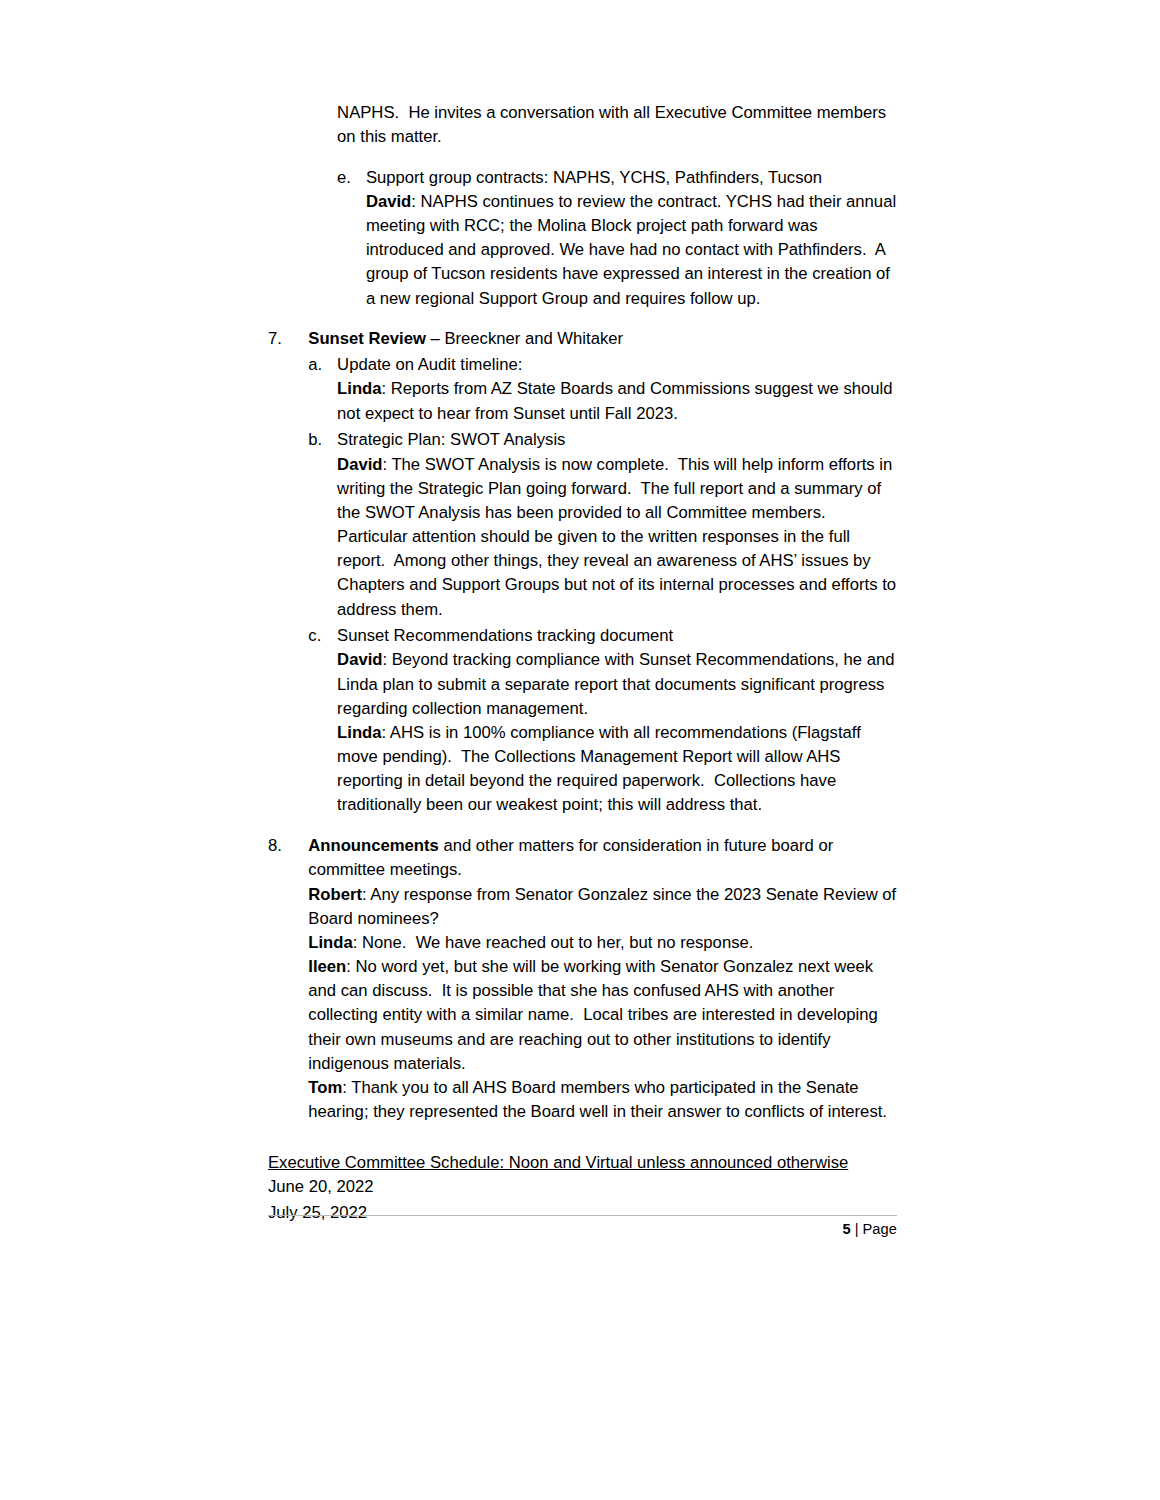NAPHS. He invites a conversation with all Executive Committee members on this matter.
e. Support group contracts: NAPHS, YCHS, Pathfinders, Tucson
David: NAPHS continues to review the contract. YCHS had their annual meeting with RCC; the Molina Block project path forward was introduced and approved. We have had no contact with Pathfinders. A group of Tucson residents have expressed an interest in the creation of a new regional Support Group and requires follow up.
7. Sunset Review – Breeckner and Whitaker
a. Update on Audit timeline:
Linda: Reports from AZ State Boards and Commissions suggest we should not expect to hear from Sunset until Fall 2023.
b. Strategic Plan: SWOT Analysis
David: The SWOT Analysis is now complete. This will help inform efforts in writing the Strategic Plan going forward. The full report and a summary of the SWOT Analysis has been provided to all Committee members. Particular attention should be given to the written responses in the full report. Among other things, they reveal an awareness of AHS’ issues by Chapters and Support Groups but not of its internal processes and efforts to address them.
c. Sunset Recommendations tracking document
David: Beyond tracking compliance with Sunset Recommendations, he and Linda plan to submit a separate report that documents significant progress regarding collection management.
Linda: AHS is in 100% compliance with all recommendations (Flagstaff move pending). The Collections Management Report will allow AHS reporting in detail beyond the required paperwork. Collections have traditionally been our weakest point; this will address that.
8. Announcements and other matters for consideration in future board or committee meetings.
Robert: Any response from Senator Gonzalez since the 2023 Senate Review of Board nominees?
Linda: None. We have reached out to her, but no response.
Ileen: No word yet, but she will be working with Senator Gonzalez next week and can discuss. It is possible that she has confused AHS with another collecting entity with a similar name. Local tribes are interested in developing their own museums and are reaching out to other institutions to identify indigenous materials.
Tom: Thank you to all AHS Board members who participated in the Senate hearing; they represented the Board well in their answer to conflicts of interest.
Executive Committee Schedule: Noon and Virtual unless announced otherwise
June 20, 2022
July 25, 2022
5 | Page